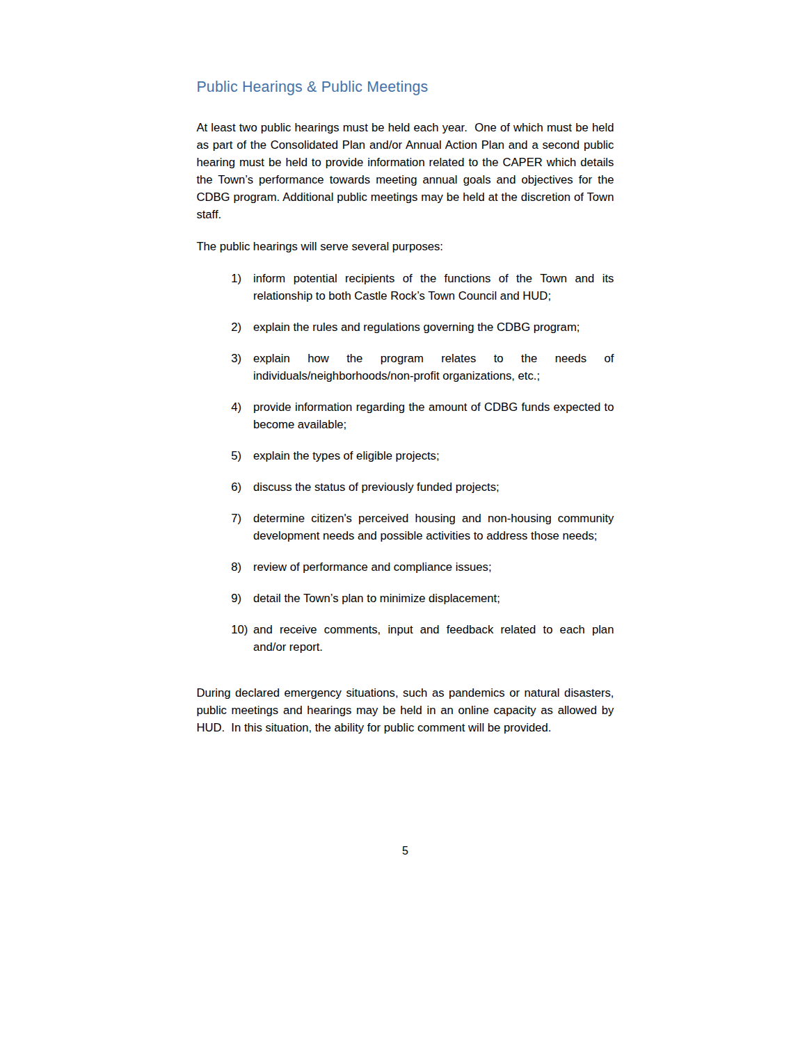Public Hearings & Public Meetings
At least two public hearings must be held each year. One of which must be held as part of the Consolidated Plan and/or Annual Action Plan and a second public hearing must be held to provide information related to the CAPER which details the Town’s performance towards meeting annual goals and objectives for the CDBG program. Additional public meetings may be held at the discretion of Town staff.
The public hearings will serve several purposes:
inform potential recipients of the functions of the Town and its relationship to both Castle Rock’s Town Council and HUD;
explain the rules and regulations governing the CDBG program;
explain how the program relates to the needs of individuals/neighborhoods/non-profit organizations, etc.;
provide information regarding the amount of CDBG funds expected to become available;
explain the types of eligible projects;
discuss the status of previously funded projects;
determine citizen's perceived housing and non-housing community development needs and possible activities to address those needs;
review of performance and compliance issues;
detail the Town’s plan to minimize displacement;
and receive comments, input and feedback related to each plan and/or report.
During declared emergency situations, such as pandemics or natural disasters, public meetings and hearings may be held in an online capacity as allowed by HUD. In this situation, the ability for public comment will be provided.
5